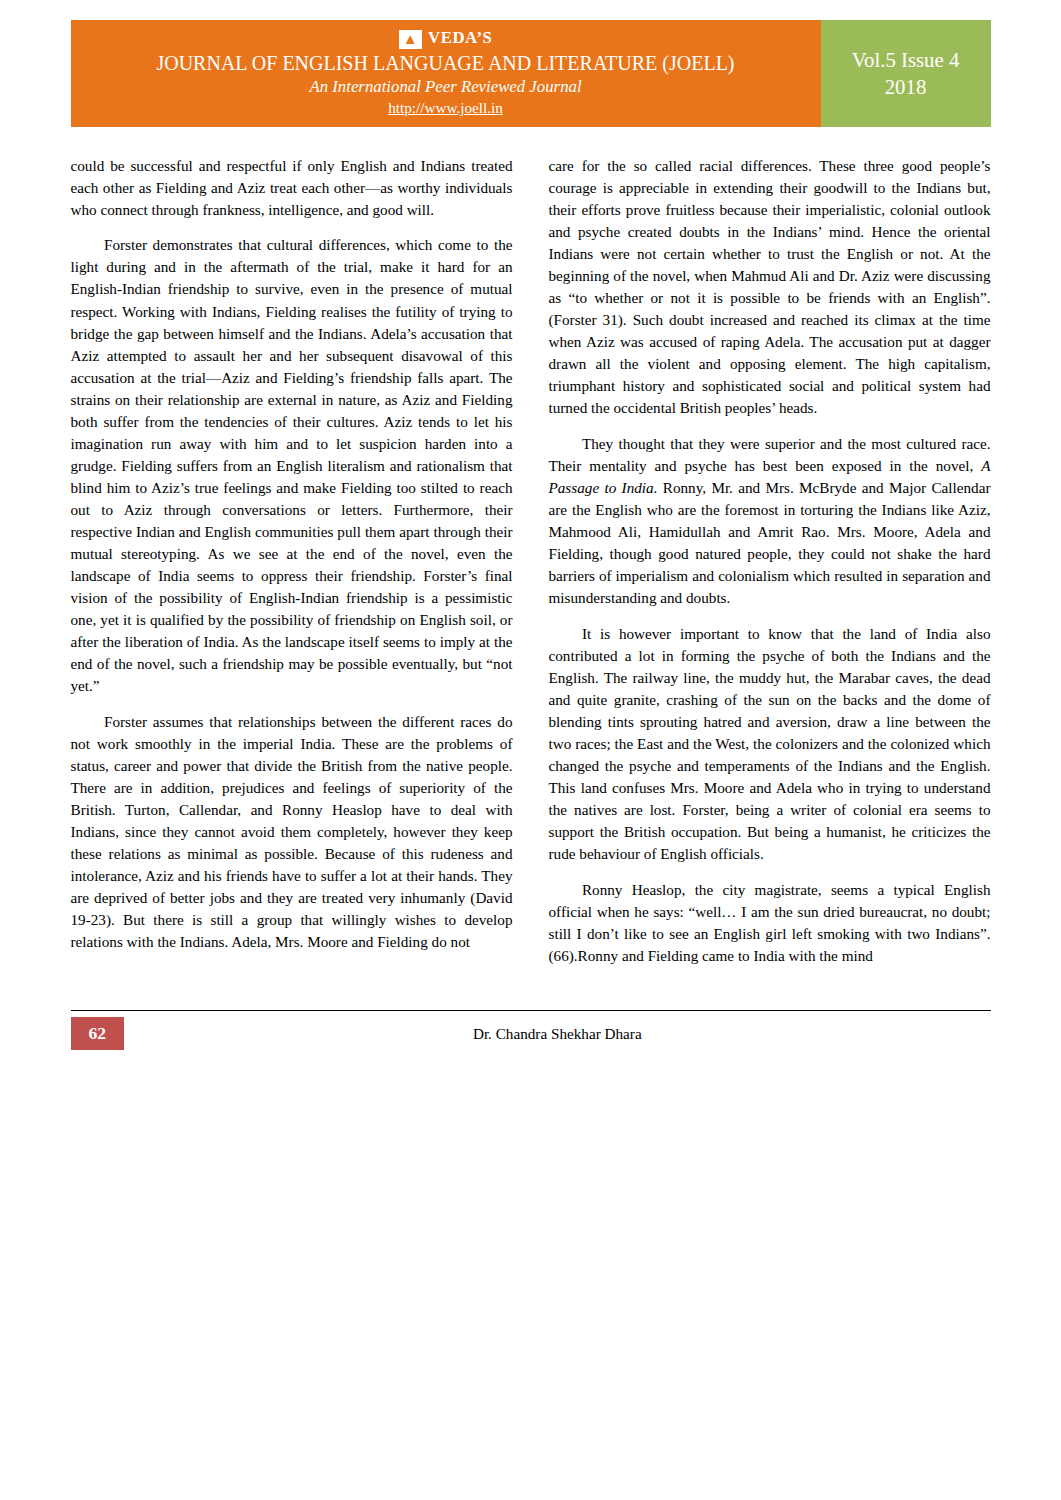▲VEDA’S
JOURNAL OF ENGLISH LANGUAGE AND LITERATURE (JOELL)
An International Peer Reviewed Journal
http://www.joell.in
Vol.5 Issue 4
2018
could be successful and respectful if only English and Indians treated each other as Fielding and Aziz treat each other—as worthy individuals who connect through frankness, intelligence, and good will.
Forster demonstrates that cultural differences, which come to the light during and in the aftermath of the trial, make it hard for an English-Indian friendship to survive, even in the presence of mutual respect. Working with Indians, Fielding realises the futility of trying to bridge the gap between himself and the Indians. Adela’s accusation that Aziz attempted to assault her and her subsequent disavowal of this accusation at the trial—Aziz and Fielding’s friendship falls apart. The strains on their relationship are external in nature, as Aziz and Fielding both suffer from the tendencies of their cultures. Aziz tends to let his imagination run away with him and to let suspicion harden into a grudge. Fielding suffers from an English literalism and rationalism that blind him to Aziz’s true feelings and make Fielding too stilted to reach out to Aziz through conversations or letters. Furthermore, their respective Indian and English communities pull them apart through their mutual stereotyping. As we see at the end of the novel, even the landscape of India seems to oppress their friendship. Forster’s final vision of the possibility of English-Indian friendship is a pessimistic one, yet it is qualified by the possibility of friendship on English soil, or after the liberation of India. As the landscape itself seems to imply at the end of the novel, such a friendship may be possible eventually, but “not yet.”
Forster assumes that relationships between the different races do not work smoothly in the imperial India. These are the problems of status, career and power that divide the British from the native people. There are in addition, prejudices and feelings of superiority of the British. Turton, Callendar, and Ronny Heaslop have to deal with Indians, since they cannot avoid them completely, however they keep these relations as minimal as possible. Because of this rudeness and intolerance, Aziz and his friends have to suffer a lot at their hands. They are deprived of better jobs and they are treated very inhumanly (David 19-23). But there is still a group that willingly wishes to develop relations with the Indians. Adela, Mrs. Moore and Fielding do not
care for the so called racial differences. These three good people’s courage is appreciable in extending their goodwill to the Indians but, their efforts prove fruitless because their imperialistic, colonial outlook and psyche created doubts in the Indians’ mind. Hence the oriental Indians were not certain whether to trust the English or not. At the beginning of the novel, when Mahmud Ali and Dr. Aziz were discussing as “to whether or not it is possible to be friends with an English”.(Forster 31). Such doubt increased and reached its climax at the time when Aziz was accused of raping Adela. The accusation put at dagger drawn all the violent and opposing element. The high capitalism, triumphant history and sophisticated social and political system had turned the occidental British peoples’ heads.
They thought that they were superior and the most cultured race. Their mentality and psyche has best been exposed in the novel, A Passage to India. Ronny, Mr. and Mrs. McBryde and Major Callendar are the English who are the foremost in torturing the Indians like Aziz, Mahmood Ali, Hamidullah and Amrit Rao. Mrs. Moore, Adela and Fielding, though good natured people, they could not shake the hard barriers of imperialism and colonialism which resulted in separation and misunderstanding and doubts.
It is however important to know that the land of India also contributed a lot in forming the psyche of both the Indians and the English. The railway line, the muddy hut, the Marabar caves, the dead and quite granite, crashing of the sun on the backs and the dome of blending tints sprouting hatred and aversion, draw a line between the two races; the East and the West, the colonizers and the colonized which changed the psyche and temperaments of the Indians and the English. This land confuses Mrs. Moore and Adela who in trying to understand the natives are lost. Forster, being a writer of colonial era seems to support the British occupation. But being a humanist, he criticizes the rude behaviour of English officials.
Ronny Heaslop, the city magistrate, seems a typical English official when he says: “well… I am the sun dried bureaucrat, no doubt; still I don’t like to see an English girl left smoking with two Indians”. (66).Ronny and Fielding came to India with the mind
62
Dr. Chandra Shekhar Dhara